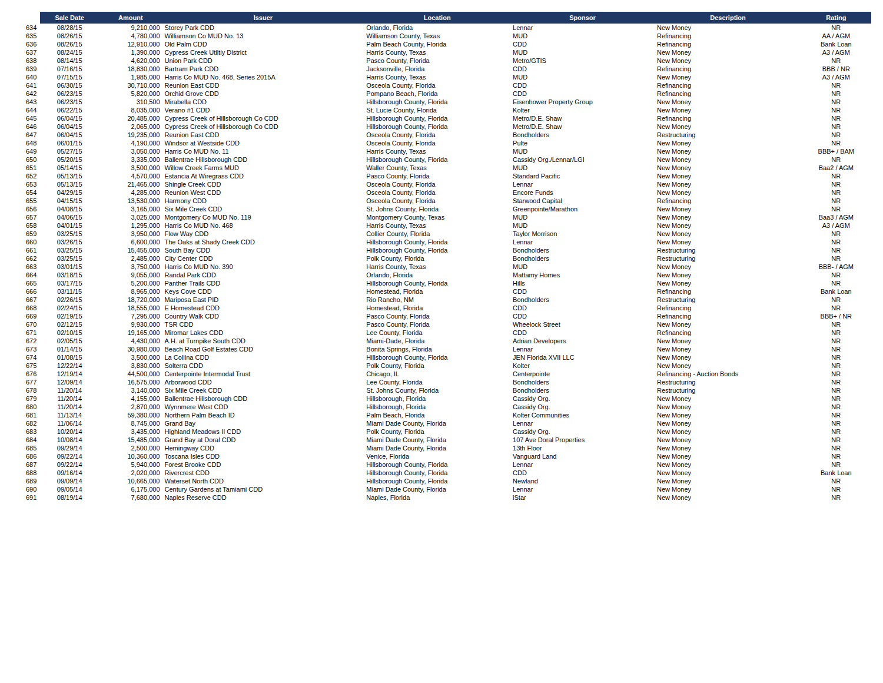| | Sale Date | Amount | Issuer | Location | Sponsor | Description | Rating |
| --- | --- | --- | --- | --- | --- | --- | --- |
| 634 | 08/28/15 | 9,210,000 | Storey Park CDD | Orlando, Florida | Lennar | New Money | NR |
| 635 | 08/26/15 | 4,780,000 | Williamson Co MUD No. 13 | Williamson County, Texas | MUD | Refinancing | AA / AGM |
| 636 | 08/26/15 | 12,910,000 | Old Palm CDD | Palm Beach County, Florida | CDD | Refinancing | Bank Loan |
| 637 | 08/24/15 | 1,390,000 | Cypress Creek Utiltiy District | Harris County, Texas | MUD | New Money | A3 / AGM |
| 638 | 08/14/15 | 4,620,000 | Union Park CDD | Pasco County, Florida | Metro/GTIS | New Money | NR |
| 639 | 07/16/15 | 18,830,000 | Bartram Park CDD | Jacksonville, Florida | CDD | Refinancing | BBB / NR |
| 640 | 07/15/15 | 1,985,000 | Harris Co MUD No. 468, Series 2015A | Harris County, Texas | MUD | New Money | A3 / AGM |
| 641 | 06/30/15 | 30,710,000 | Reunion East CDD | Osceola County, Florida | CDD | Refinancing | NR |
| 642 | 06/23/15 | 5,820,000 | Orchid Grove CDD | Pompano Beach, Florida | CDD | Refinancing | NR |
| 643 | 06/23/15 | 310,500 | Mirabella CDD | Hillsborough County, Florida | Eisenhower Property Group | New Money | NR |
| 644 | 06/22/15 | 8,035,000 | Verano #1 CDD | St. Lucie County, Florida | Kolter | New Money | NR |
| 645 | 06/04/15 | 20,485,000 | Cypress Creek of Hillsborough Co CDD | Hillsborough County, Florida | Metro/D.E. Shaw | Refinancing | NR |
| 646 | 06/04/15 | 2,065,000 | Cypress Creek of Hillsborough Co CDD | Hillsborough County, Florida | Metro/D.E. Shaw | New Money | NR |
| 647 | 06/04/15 | 19,235,000 | Reunion East CDD | Osceola County, Florida | Bondholders | Restructuring | NR |
| 648 | 06/01/15 | 4,190,000 | Windsor at Westside CDD | Osceola County, Florida | Pulte | New Money | NR |
| 649 | 05/27/15 | 3,050,000 | Harris Co MUD No. 11 | Harris County, Texas | MUD | New Money | BBB+ / BAM |
| 650 | 05/20/15 | 3,335,000 | Ballentrae Hillsborough CDD | Hillsborough County, Florida | Cassidy Org./Lennar/LGI | New Money | NR |
| 651 | 05/14/15 | 3,500,000 | Willow Creek Farms MUD | Waller County, Texas | MUD | New Money | Baa2 / AGM |
| 652 | 05/13/15 | 4,570,000 | Estancia At Wiregrass CDD | Pasco County, Florida | Standard Pacific | New Money | NR |
| 653 | 05/13/15 | 21,465,000 | Shingle Creek CDD | Osceola County, Florida | Lennar | New Money | NR |
| 654 | 04/29/15 | 4,285,000 | Reunion West CDD | Osceola County, Florida | Encore Funds | New Money | NR |
| 655 | 04/15/15 | 13,530,000 | Harmony CDD | Osceola County, Florida | Starwood Capital | Refinancing | NR |
| 656 | 04/08/15 | 3,165,000 | Six Mile Creek CDD | St. Johns County, Florida | Greenpointe/Marathon | New Money | NR |
| 657 | 04/06/15 | 3,025,000 | Montgomery Co MUD No. 119 | Montgomery County, Texas | MUD | New Money | Baa3 / AGM |
| 658 | 04/01/15 | 1,295,000 | Harris Co MUD No. 468 | Harris County, Texas | MUD | New Money | A3 / AGM |
| 659 | 03/25/15 | 3,950,000 | Flow Way CDD | Collier County, Florida | Taylor Morrison | New Money | NR |
| 660 | 03/26/15 | 6,600,000 | The Oaks at Shady Creek CDD | Hillsborough County, Florida | Lennar | New Money | NR |
| 661 | 03/25/15 | 15,455,000 | South Bay CDD | Hillsborough County, Florida | Bondholders | Restructuring | NR |
| 662 | 03/25/15 | 2,485,000 | City Center CDD | Polk County, Florida | Bondholders | Restructuring | NR |
| 663 | 03/01/15 | 3,750,000 | Harris Co MUD No. 390 | Harris County, Texas | MUD | New Money | BBB- / AGM |
| 664 | 03/18/15 | 9,055,000 | Randal Park CDD | Orlando, Florida | Mattamy Homes | New Money | NR |
| 665 | 03/17/15 | 5,200,000 | Panther Trails CDD | Hillsborough County, Florida | Hills | New Money | NR |
| 666 | 03/11/15 | 8,965,000 | Keys Cove CDD | Homestead, Florida | CDD | Refinancing | Bank Loan |
| 667 | 02/26/15 | 18,720,000 | Mariposa East PID | Rio Rancho, NM | Bondholders | Restructuring | NR |
| 668 | 02/24/15 | 18,555,000 | E Homestead CDD | Homestead, Florida | CDD | Refinancing | NR |
| 669 | 02/19/15 | 7,295,000 | Country Walk CDD | Pasco County, Florida | CDD | Refinancing | BBB+ / NR |
| 670 | 02/12/15 | 9,930,000 | TSR CDD | Pasco County, Florida | Wheelock Street | New Money | NR |
| 671 | 02/10/15 | 19,165,000 | Miromar Lakes CDD | Lee County, Florida | CDD | Refinancing | NR |
| 672 | 02/05/15 | 4,430,000 | A.H. at Turnpike South CDD | Miami-Dade, Florida | Adrian Developers | New Money | NR |
| 673 | 01/14/15 | 30,980,000 | Beach Road Golf Estates CDD | Bonita Springs, Florida | Lennar | New Money | NR |
| 674 | 01/08/15 | 3,500,000 | La Collina CDD | Hillsborough County, Florida | JEN Florida XVII LLC | New Money | NR |
| 675 | 12/22/14 | 3,830,000 | Solterra CDD | Polk County, Florida | Kolter | New Money | NR |
| 676 | 12/19/14 | 44,500,000 | Centerpointe Intermodal Trust | Chicago, IL | Centerpointe | Refinancing - Auction Bonds | NR |
| 677 | 12/09/14 | 16,575,000 | Arborwood CDD | Lee County, Florida | Bondholders | Restructuring | NR |
| 678 | 11/20/14 | 3,140,000 | Six Mile Creek CDD | St. Johns County, Florida | Bondholders | Restructuring | NR |
| 679 | 11/20/14 | 4,155,000 | Ballentrae Hillsborough CDD | Hillsborough, Florida | Cassidy Org. | New Money | NR |
| 680 | 11/20/14 | 2,870,000 | Wynnmere West CDD | Hillsborough, Florida | Cassidy Org. | New Money | NR |
| 681 | 11/13/14 | 59,380,000 | Northern Palm Beach ID | Palm Beach, Florida | Kolter Communities | New Money | NR |
| 682 | 11/06/14 | 8,745,000 | Grand Bay | Miami Dade County, Florida | Lennar | New Money | NR |
| 683 | 10/20/14 | 3,435,000 | Highland Meadows II CDD | Polk County, Florida | Cassidy Org. | New Money | NR |
| 684 | 10/08/14 | 15,485,000 | Grand Bay at Doral CDD | Miami Dade County, Florida | 107 Ave Doral Properties | New Money | NR |
| 685 | 09/29/14 | 2,500,000 | Hemingway CDD | Miami Dade County, Florida | 13th Floor | New Money | NR |
| 686 | 09/22/14 | 10,360,000 | Toscana Isles CDD | Venice, Florida | Vanguard Land | New Money | NR |
| 687 | 09/22/14 | 5,940,000 | Forest Brooke CDD | Hillsborough County, Florida | Lennar | New Money | NR |
| 688 | 09/16/14 | 2,020,000 | Rivercrest CDD | Hillsborough County, Florida | CDD | New Money | Bank Loan |
| 689 | 09/09/14 | 10,665,000 | Waterset North CDD | Hillsborough County, Florida | Newland | New Money | NR |
| 690 | 09/05/14 | 6,175,000 | Century Gardens at Tamiami CDD | Miami Dade County, Florida | Lennar | New Money | NR |
| 691 | 08/19/14 | 7,680,000 | Naples Reserve CDD | Naples, Florida | iStar | New Money | NR |